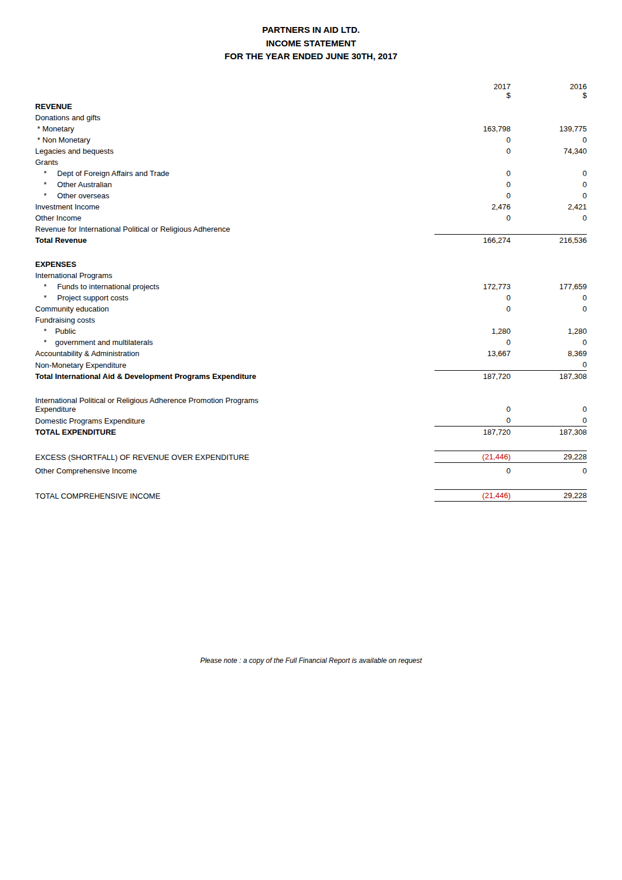PARTNERS IN AID LTD.
INCOME STATEMENT
FOR THE YEAR ENDED JUNE 30TH, 2017
| | 2017 | 2016 |
| | $ | $ |
| REVENUE | | |
| Donations and gifts | | |
| * Monetary | 163,798 | 139,775 |
| * Non Monetary | 0 | 0 |
| Legacies and bequests | 0 | 74,340 |
| Grants | | |
| * Dept of Foreign Affairs and Trade | 0 | 0 |
| * Other Australian | 0 | 0 |
| * Other overseas | 0 | 0 |
| Investment Income | 2,476 | 2,421 |
| Other Income | 0 | 0 |
| Revenue for International Political or Religious Adherence | | |
| Total Revenue | 166,274 | 216,536 |
| EXPENSES | | |
| International Programs | | |
| * Funds to international projects | 172,773 | 177,659 |
| * Project support costs | 0 | 0 |
| Community education | 0 | 0 |
| Fundraising costs | | |
| * Public | 1,280 | 1,280 |
| * government and multilaterals | 0 | 0 |
| Accountability & Administration | 13,667 | 8,369 |
| Non-Monetary Expenditure | | 0 |
| Total International Aid & Development Programs Expenditure | 187,720 | 187,308 |
| International Political or Religious Adherence Promotion Programs Expenditure | 0 | 0 |
| Domestic Programs Expenditure | 0 | 0 |
| TOTAL EXPENDITURE | 187,720 | 187,308 |
| EXCESS (SHORTFALL) OF REVENUE OVER EXPENDITURE | (21,446) | 29,228 |
| Other Comprehensive Income | 0 | 0 |
| TOTAL COMPREHENSIVE INCOME | (21,446) | 29,228 |
Please note : a copy of the Full Financial Report is available on request